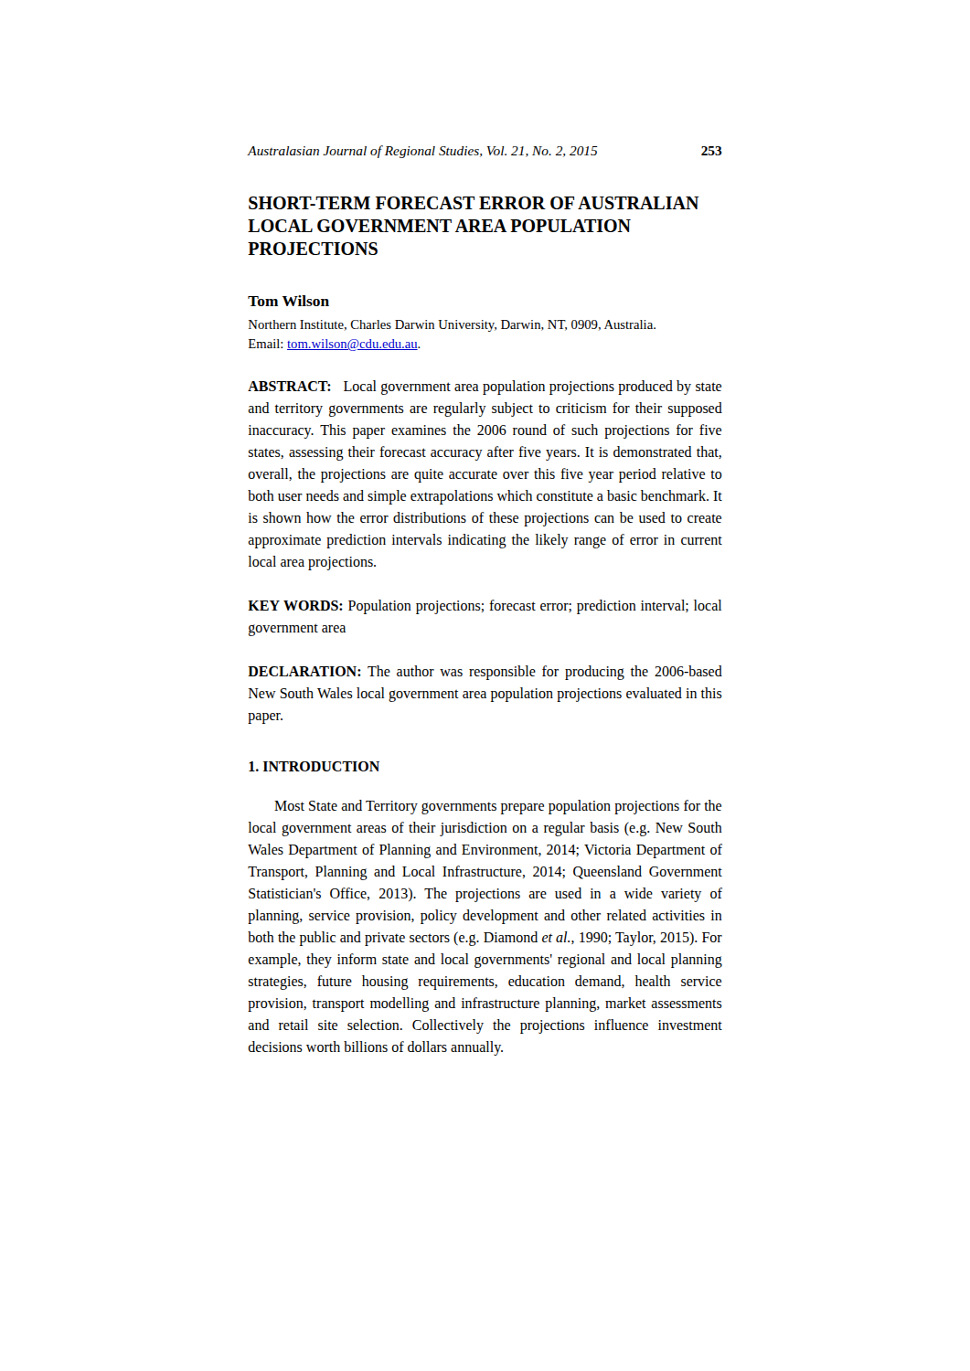Australasian Journal of Regional Studies, Vol. 21, No. 2, 2015 253
Short-Term Forecast Error of Australian Local Government Area Population Projections
Tom Wilson
Northern Institute, Charles Darwin University, Darwin, NT, 0909, Australia.
Email: tom.wilson@cdu.edu.au.
ABSTRACT: Local government area population projections produced by state and territory governments are regularly subject to criticism for their supposed inaccuracy. This paper examines the 2006 round of such projections for five states, assessing their forecast accuracy after five years. It is demonstrated that, overall, the projections are quite accurate over this five year period relative to both user needs and simple extrapolations which constitute a basic benchmark. It is shown how the error distributions of these projections can be used to create approximate prediction intervals indicating the likely range of error in current local area projections.
KEY WORDS: Population projections; forecast error; prediction interval; local government area
DECLARATION: The author was responsible for producing the 2006-based New South Wales local government area population projections evaluated in this paper.
1. INTRODUCTION
Most State and Territory governments prepare population projections for the local government areas of their jurisdiction on a regular basis (e.g. New South Wales Department of Planning and Environment, 2014; Victoria Department of Transport, Planning and Local Infrastructure, 2014; Queensland Government Statistician's Office, 2013). The projections are used in a wide variety of planning, service provision, policy development and other related activities in both the public and private sectors (e.g. Diamond et al., 1990; Taylor, 2015). For example, they inform state and local governments' regional and local planning strategies, future housing requirements, education demand, health service provision, transport modelling and infrastructure planning, market assessments and retail site selection. Collectively the projections influence investment decisions worth billions of dollars annually.